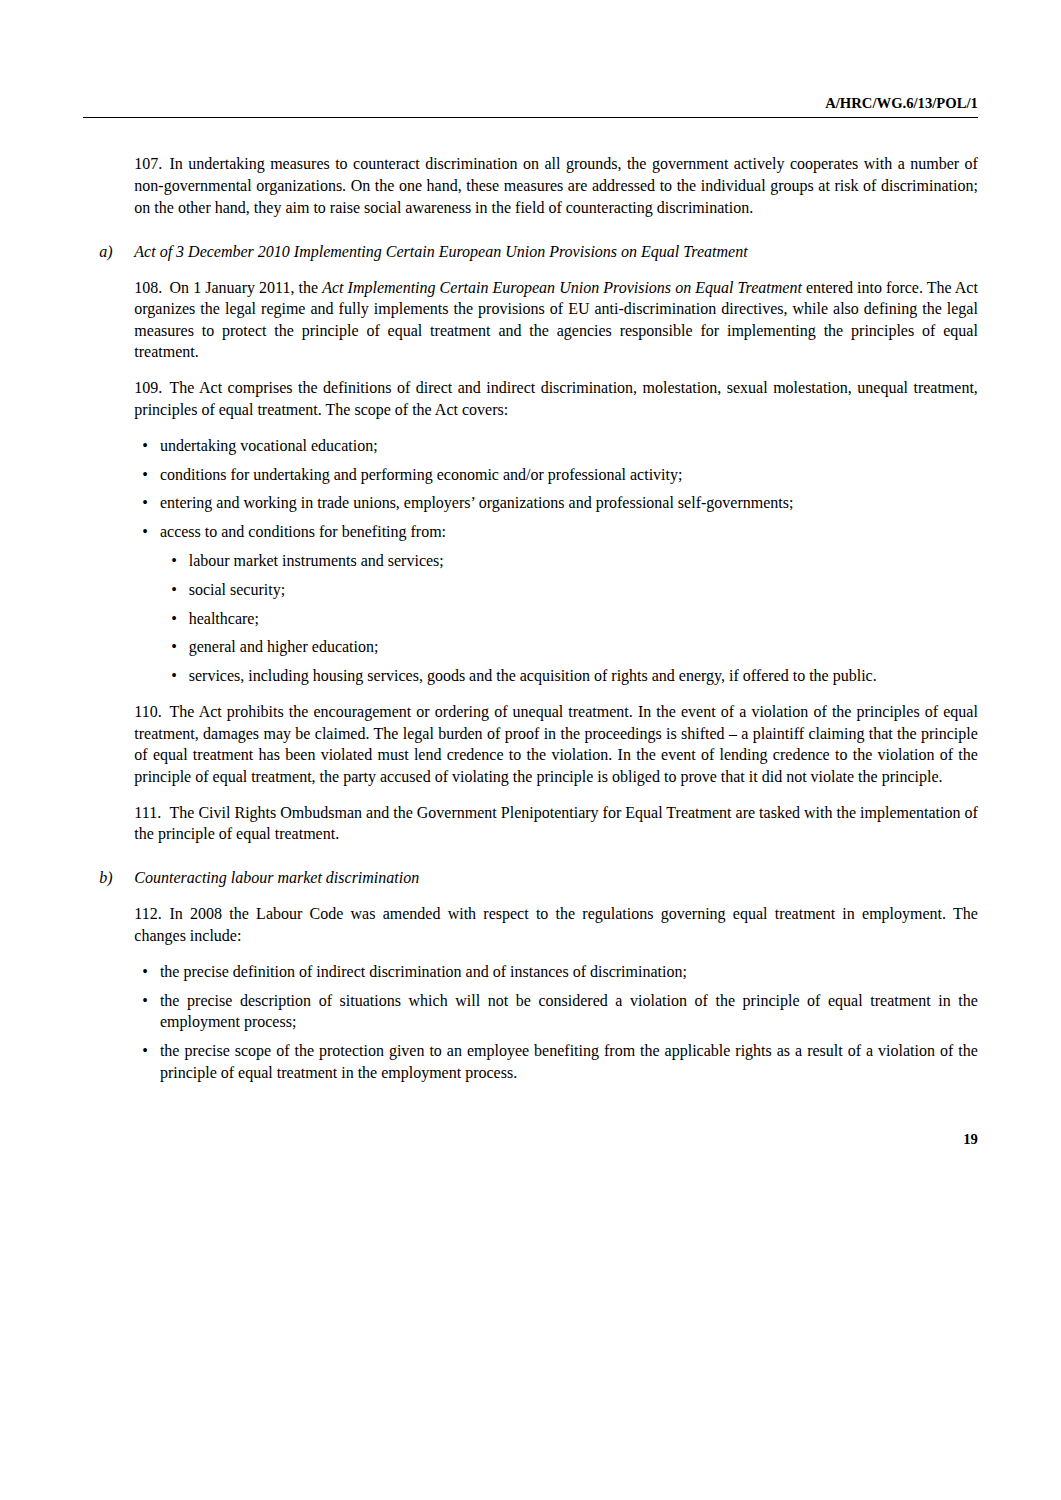A/HRC/WG.6/13/POL/1
107. In undertaking measures to counteract discrimination on all grounds, the government actively cooperates with a number of non-governmental organizations. On the one hand, these measures are addressed to the individual groups at risk of discrimination; on the other hand, they aim to raise social awareness in the field of counteracting discrimination.
a) Act of 3 December 2010 Implementing Certain European Union Provisions on Equal Treatment
108. On 1 January 2011, the Act Implementing Certain European Union Provisions on Equal Treatment entered into force. The Act organizes the legal regime and fully implements the provisions of EU anti-discrimination directives, while also defining the legal measures to protect the principle of equal treatment and the agencies responsible for implementing the principles of equal treatment.
109. The Act comprises the definitions of direct and indirect discrimination, molestation, sexual molestation, unequal treatment, principles of equal treatment. The scope of the Act covers:
undertaking vocational education;
conditions for undertaking and performing economic and/or professional activity;
entering and working in trade unions, employers’ organizations and professional self-governments;
access to and conditions for benefiting from:
labour market instruments and services;
social security;
healthcare;
general and higher education;
services, including housing services, goods and the acquisition of rights and energy, if offered to the public.
110. The Act prohibits the encouragement or ordering of unequal treatment. In the event of a violation of the principles of equal treatment, damages may be claimed. The legal burden of proof in the proceedings is shifted – a plaintiff claiming that the principle of equal treatment has been violated must lend credence to the violation. In the event of lending credence to the violation of the principle of equal treatment, the party accused of violating the principle is obliged to prove that it did not violate the principle.
111. The Civil Rights Ombudsman and the Government Plenipotentiary for Equal Treatment are tasked with the implementation of the principle of equal treatment.
b) Counteracting labour market discrimination
112. In 2008 the Labour Code was amended with respect to the regulations governing equal treatment in employment. The changes include:
the precise definition of indirect discrimination and of instances of discrimination;
the precise description of situations which will not be considered a violation of the principle of equal treatment in the employment process;
the precise scope of the protection given to an employee benefiting from the applicable rights as a result of a violation of the principle of equal treatment in the employment process.
19